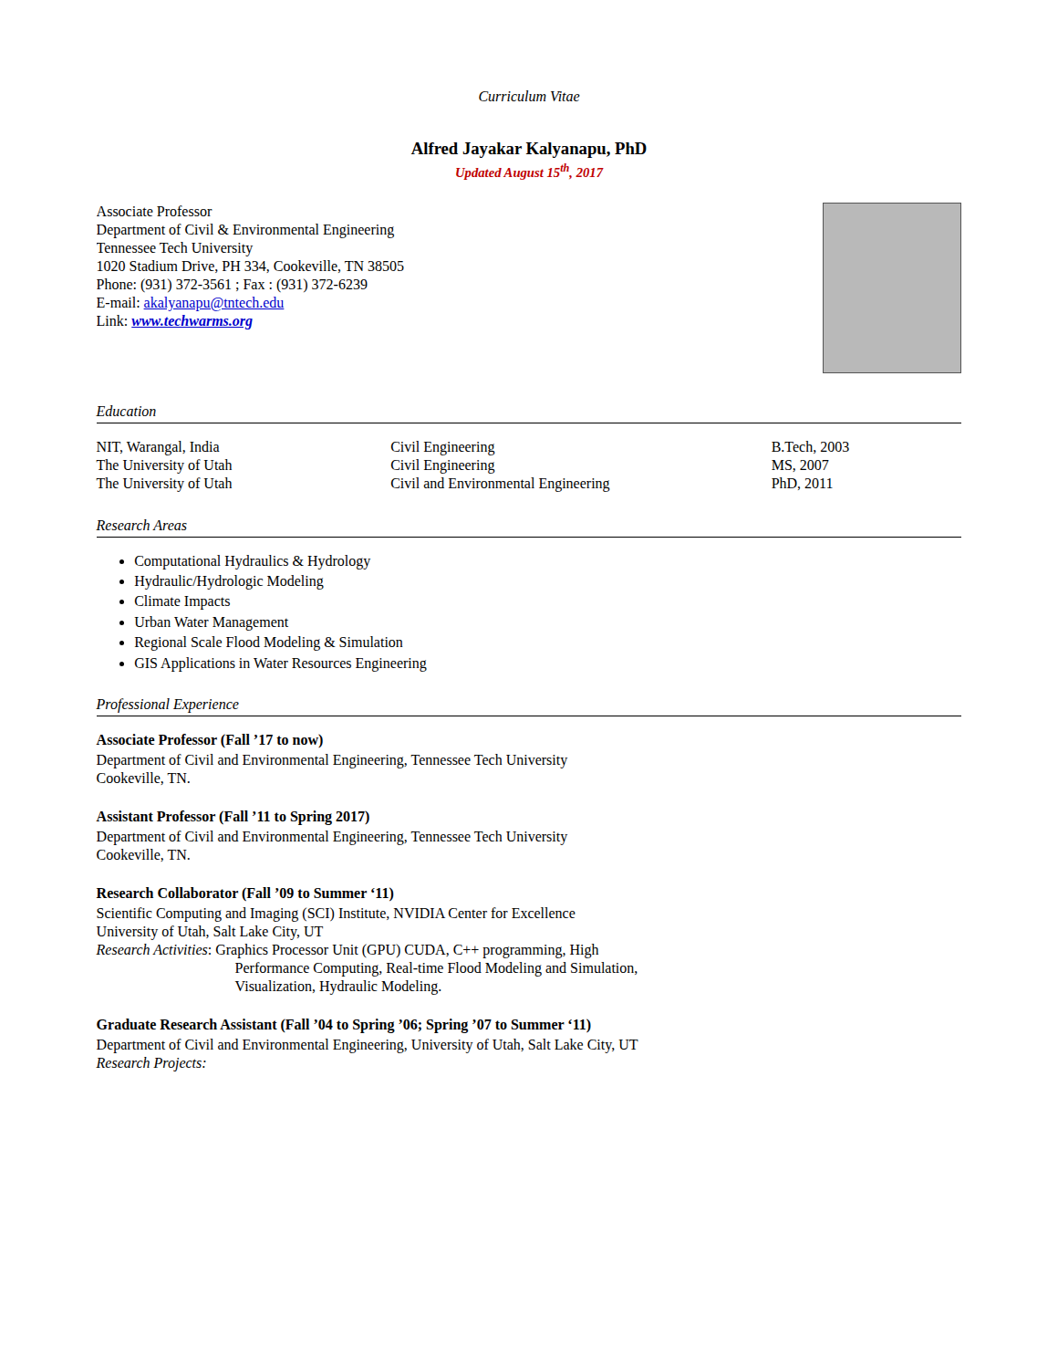Curriculum Vitae
Alfred Jayakar Kalyanapu, PhD
Updated August 15th, 2017
Associate Professor
Department of Civil & Environmental Engineering
Tennessee Tech University
1020 Stadium Drive, PH 334, Cookeville, TN 38505
Phone: (931) 372-3561 ; Fax : (931) 372-6239
E-mail: akalyanapu@tntech.edu
Link: www.techwarms.org
Education
| NIT, Warangal, India | Civil Engineering | B.Tech, 2003 |
| The University of Utah | Civil Engineering | MS, 2007 |
| The University of Utah | Civil and Environmental Engineering | PhD, 2011 |
Research Areas
Computational Hydraulics & Hydrology
Hydraulic/Hydrologic Modeling
Climate Impacts
Urban Water Management
Regional Scale Flood Modeling & Simulation
GIS Applications in Water Resources Engineering
Professional Experience
Associate Professor (Fall ’17 to now)
Department of Civil and Environmental Engineering, Tennessee Tech University
Cookeville, TN.
Assistant Professor (Fall ’11 to Spring 2017)
Department of Civil and Environmental Engineering, Tennessee Tech University
Cookeville, TN.
Research Collaborator (Fall ’09 to Summer ‘11)
Scientific Computing and Imaging (SCI) Institute, NVIDIA Center for Excellence
University of Utah, Salt Lake City, UT
Research Activities: Graphics Processor Unit (GPU) CUDA, C++ programming, High
Performance Computing, Real-time Flood Modeling and Simulation,
Visualization, Hydraulic Modeling.
Graduate Research Assistant (Fall ’04 to Spring ’06; Spring ’07 to Summer ‘11)
Department of Civil and Environmental Engineering, University of Utah, Salt Lake City, UT
Research Projects: